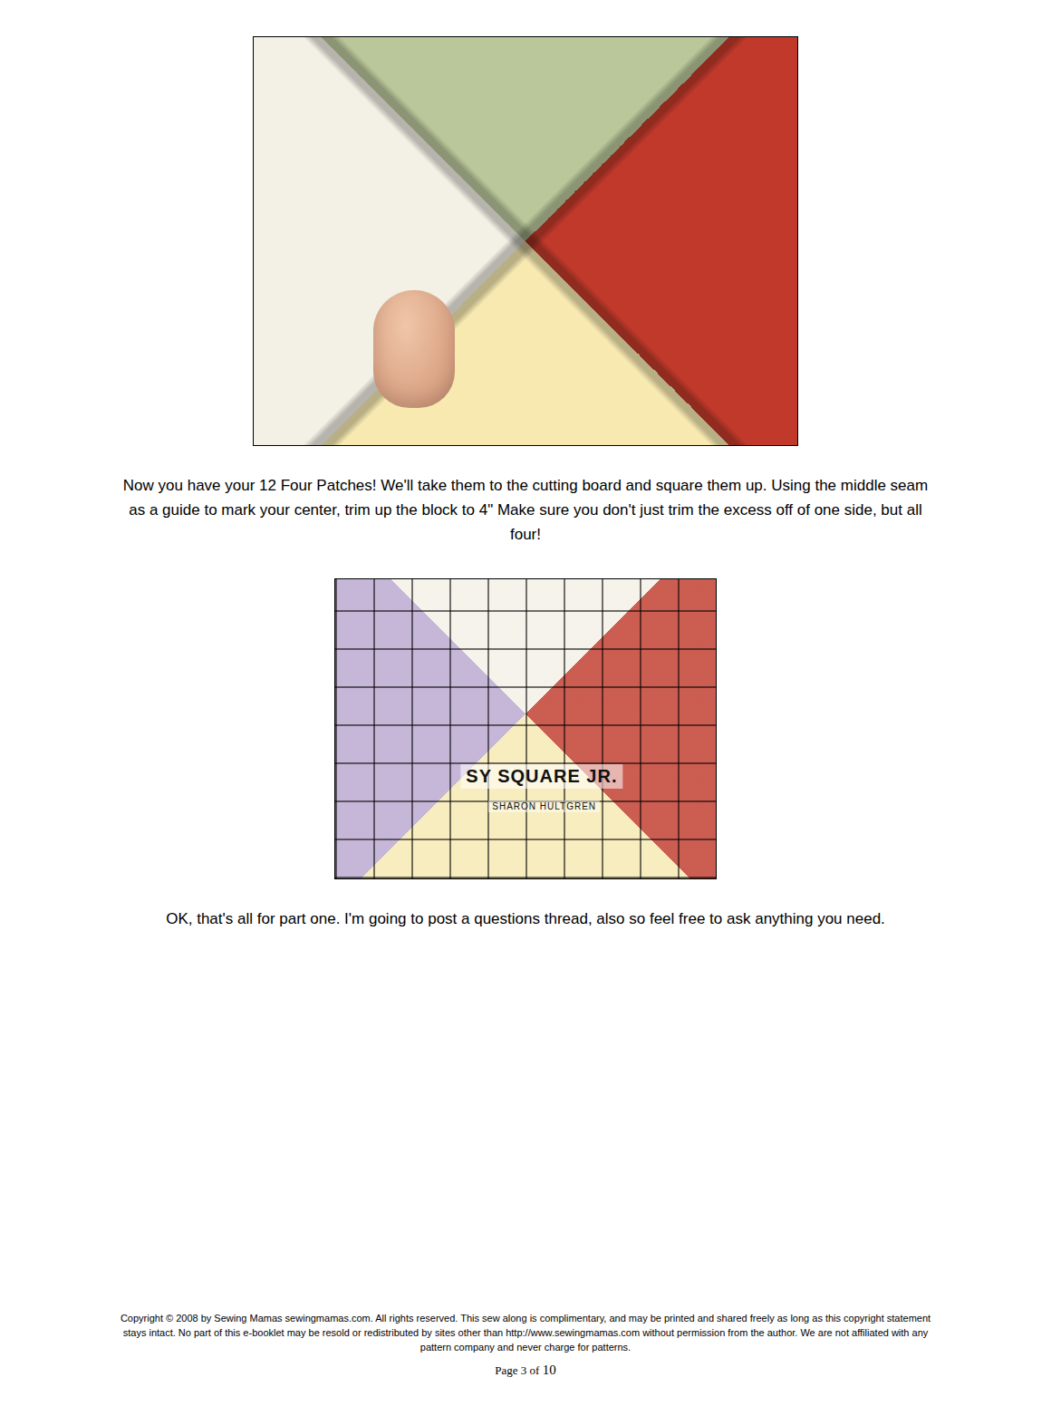Now you have your 12 Four Patches! We'll take them to the cutting board and square them up. Using the middle seam as a guide to mark your center, trim up the block to 4" Make sure you don't just trim the excess off of one side, but all four!
SHARON HULTGREN
OK, that's all for part one. I'm going to post a questions thread, also so feel free to ask anything you need.
Copyright © 2008 by Sewing Mamas sewingmamas.com. All rights reserved. This sew along is complimentary, and may be printed and shared freely as long as this copyright statement stays intact. No part of this e-booklet may be resold or redistributed by sites other than http://www.sewingmamas.com without permission from the author. We are not affiliated with any pattern company and never charge for patterns.
Page 3 of 10